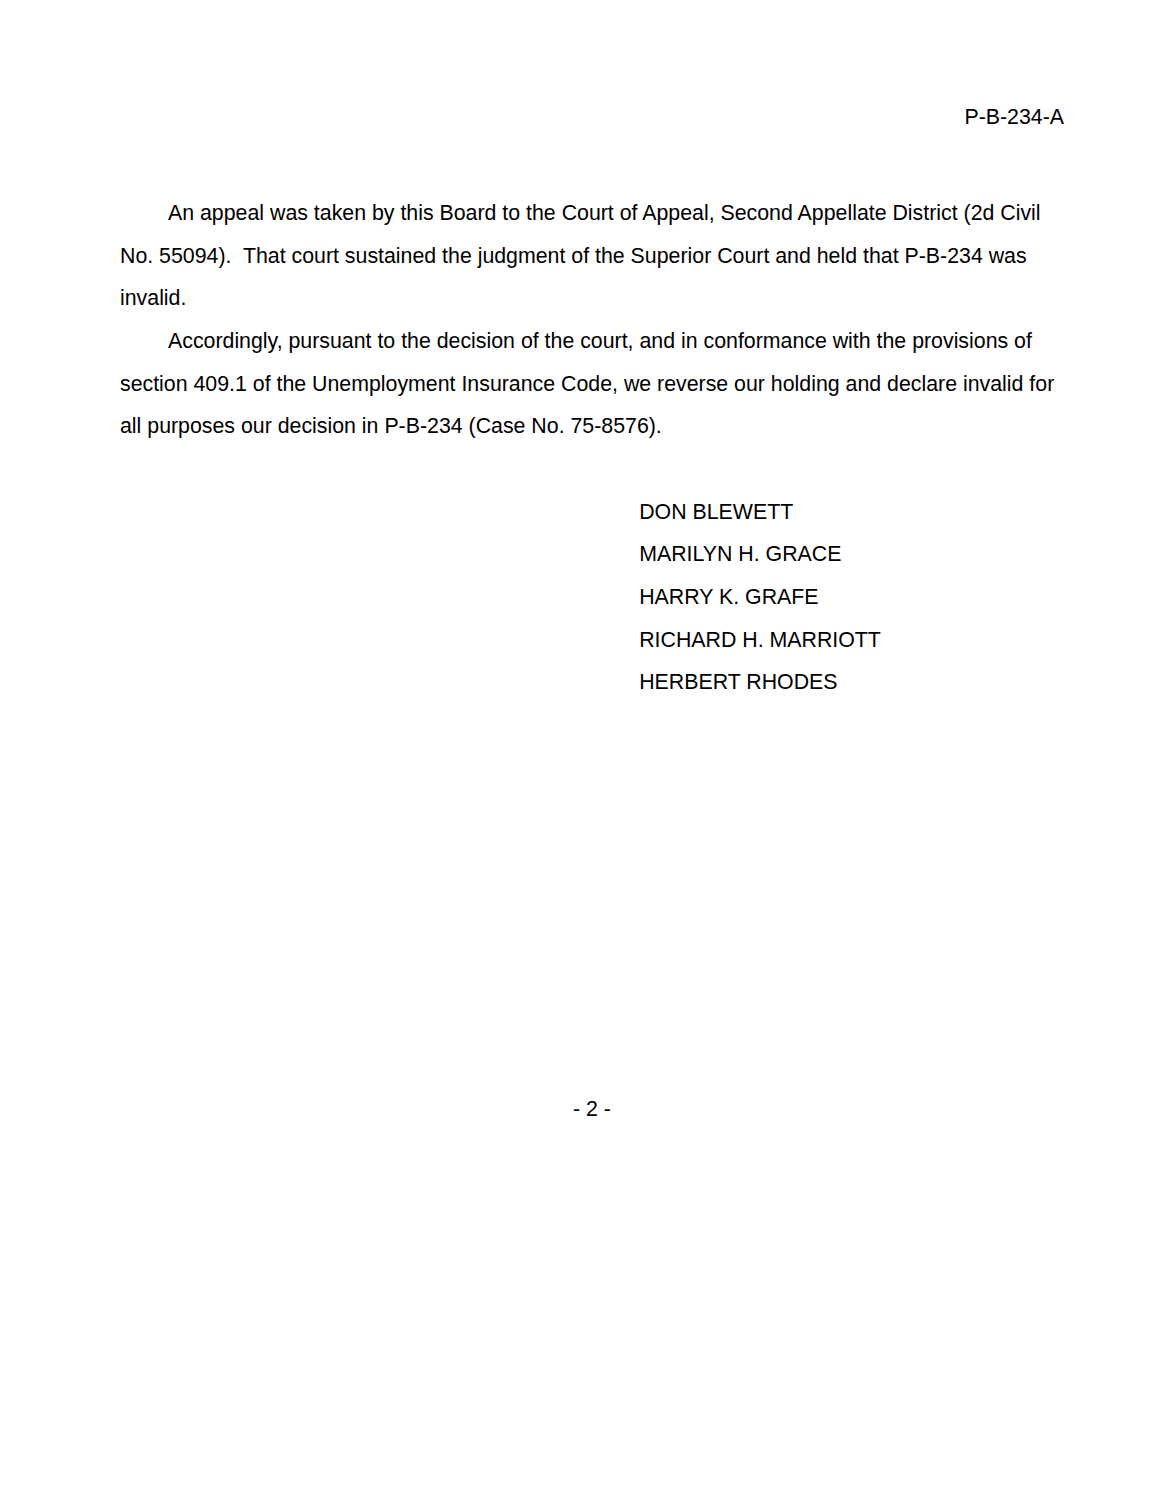P-B-234-A
An appeal was taken by this Board to the Court of Appeal, Second Appellate District (2d Civil No. 55094). That court sustained the judgment of the Superior Court and held that P-B-234 was invalid.
Accordingly, pursuant to the decision of the court, and in conformance with the provisions of section 409.1 of the Unemployment Insurance Code, we reverse our holding and declare invalid for all purposes our decision in P-B-234 (Case No. 75-8576).
DON BLEWETT
MARILYN H. GRACE
HARRY K. GRAFE
RICHARD H. MARRIOTT
HERBERT RHODES
- 2 -